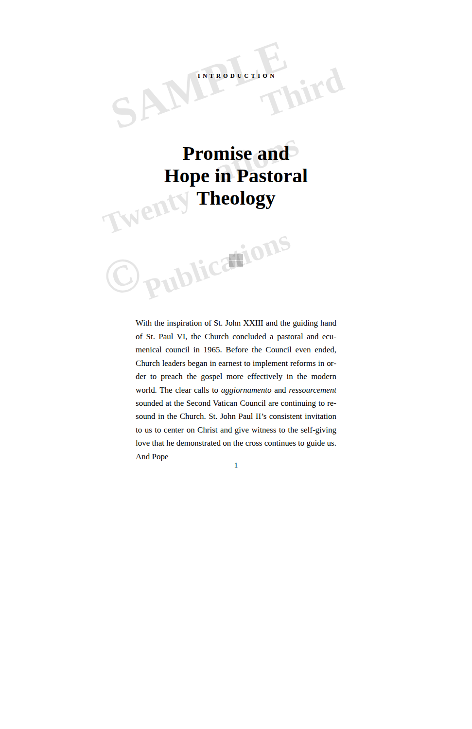SAMPLE
Twenty
Third
ations
©
Publications
INTRODUCTION
Promise and
Hope in Pastoral
Theology
With the inspiration of St. John XXIII and the guiding hand of St. Paul VI, the Church concluded a pastoral and ecumenical council in 1965. Before the Council even ended, Church leaders began in earnest to implement reforms in order to preach the gospel more effectively in the modern world. The clear calls to aggiornamento and ressourcement sounded at the Second Vatican Council are continuing to resound in the Church. St. John Paul II’s consistent invitation to us to center on Christ and give witness to the self-giving love that he demonstrated on the cross continues to guide us. And Pope
1